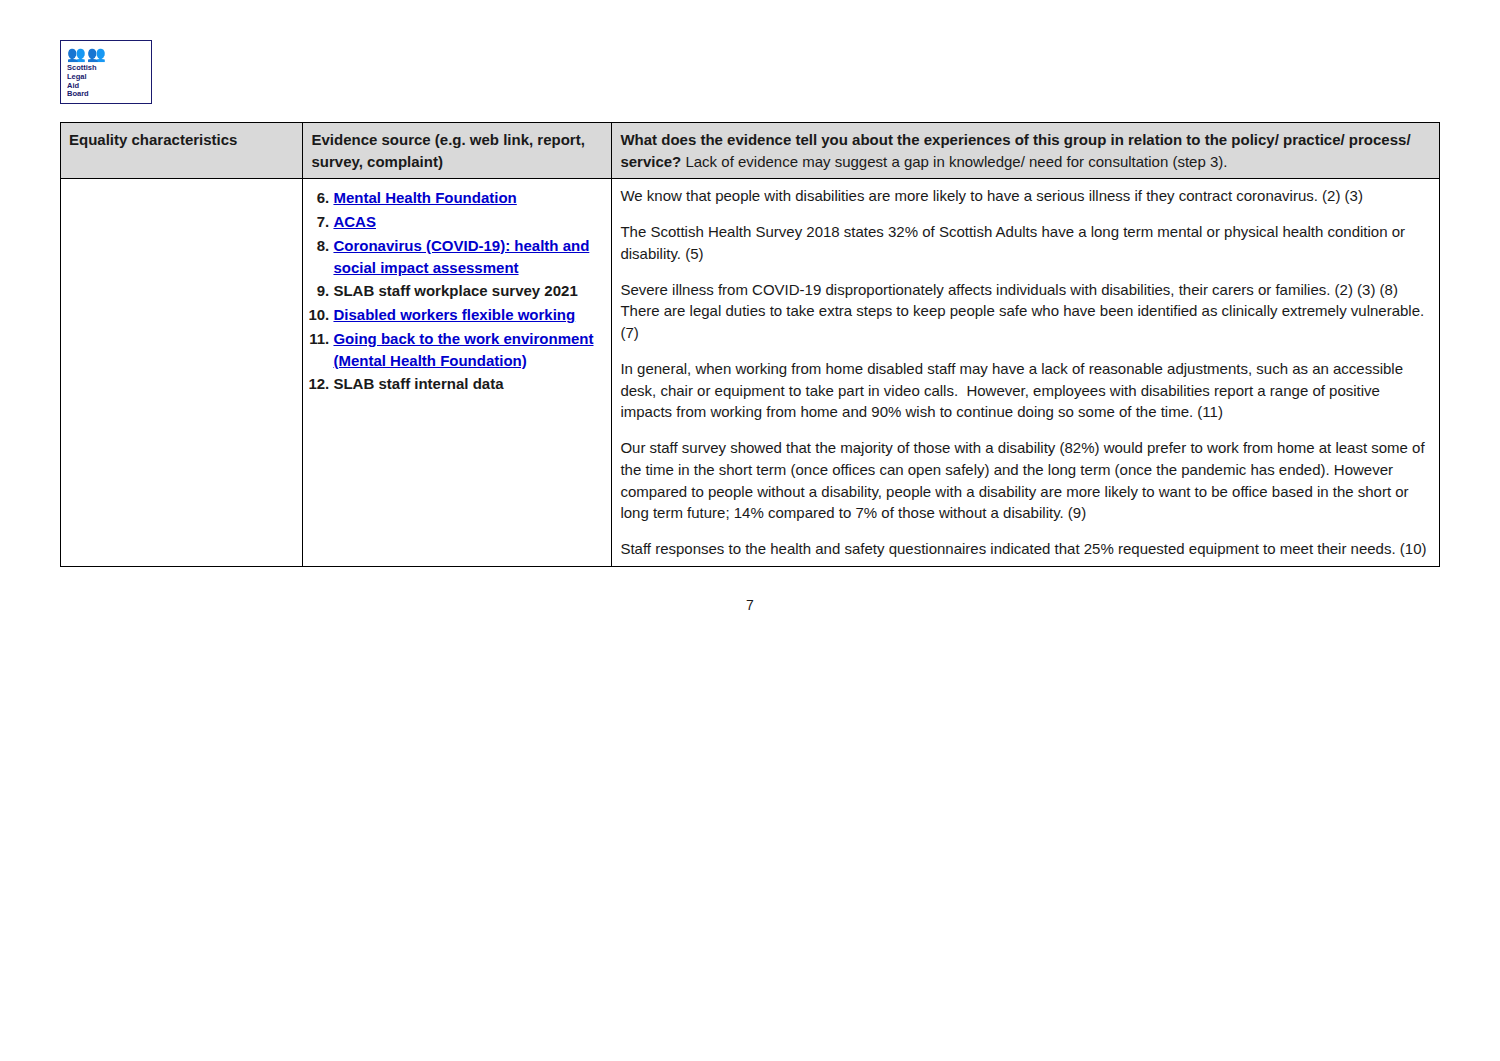👥👥
Scottish
Legal
Aid
Board
| Equality characteristics | Evidence source (e.g. web link, report, survey, complaint) | What does the evidence tell you about the experiences of this group in relation to the policy/ practice/ process/ service? Lack of evidence may suggest a gap in knowledge/ need for consultation (step 3). |
| --- | --- | --- |
| | Mental Health Foundation ACAS Coronavirus (COVID-19): health and social impact assessment SLAB staff workplace survey 2021 Disabled workers flexible working Going back to the work environment (Mental Health Foundation) SLAB staff internal data | We know that people with disabilities are more likely to have a serious illness if they contract coronavirus. (2) (3) The Scottish Health Survey 2018 states 32% of Scottish Adults have a long term mental or physical health condition or disability. (5) Severe illness from COVID-19 disproportionately affects individuals with disabilities, their carers or families. (2) (3) (8) There are legal duties to take extra steps to keep people safe who have been identified as clinically extremely vulnerable. (7) In general, when working from home disabled staff may have a lack of reasonable adjustments, such as an accessible desk, chair or equipment to take part in video calls. However, employees with disabilities report a range of positive impacts from working from home and 90% wish to continue doing so some of the time. (11) Our staff survey showed that the majority of those with a disability (82%) would prefer to work from home at least some of the time in the short term (once offices can open safely) and the long term (once the pandemic has ended). However compared to people without a disability, people with a disability are more likely to want to be office based in the short or long term future; 14% compared to 7% of those without a disability. (9) Staff responses to the health and safety questionnaires indicated that 25% requested equipment to meet their needs. (10) |
7